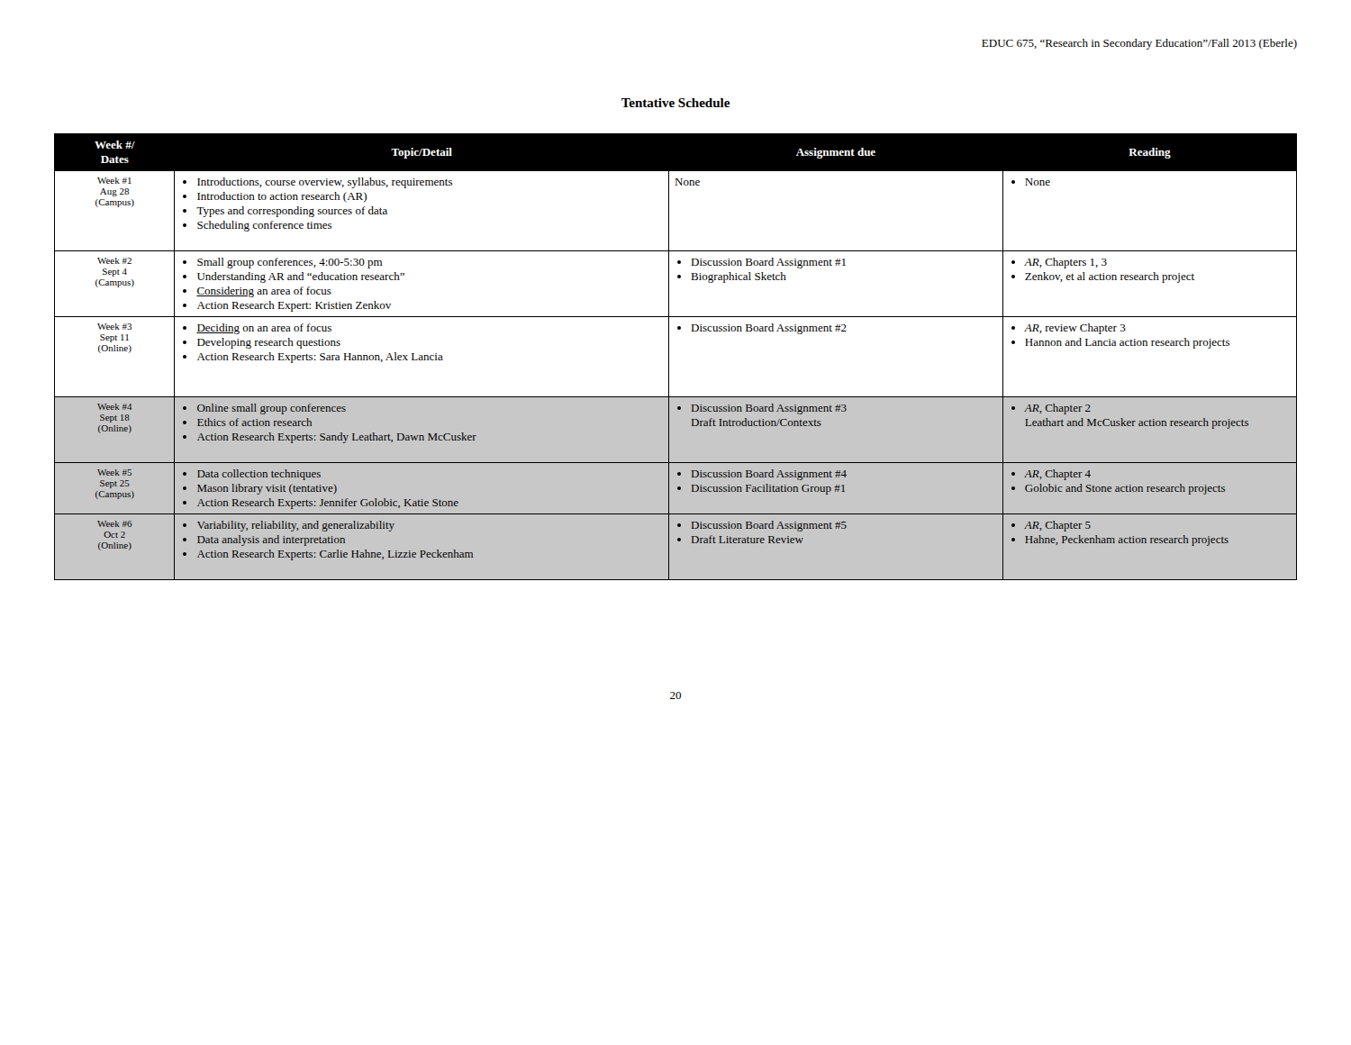EDUC 675, “Research in Secondary Education”/Fall 2013 (Eberle)
Tentative Schedule
| Week #/ Dates | Topic/Detail | Assignment due | Reading |
| --- | --- | --- | --- |
| Week #1 Aug 28 (Campus) | Introductions, course overview, syllabus, requirements Introduction to action research (AR) Types and corresponding sources of data Scheduling conference times | None | None |
| Week #2 Sept 4 (Campus) | Small group conferences, 4:00-5:30 pm Understanding AR and “education research” Considering an area of focus Action Research Expert: Kristien Zenkov | Discussion Board Assignment #1 Biographical Sketch | AR , Chapters 1, 3 Zenkov, et al action research project |
| Week #3 Sept 11 (Online) | Deciding on an area of focus Developing research questions Action Research Experts: Sara Hannon, Alex Lancia | Discussion Board Assignment #2 | AR , review Chapter 3 Hannon and Lancia action research projects |
| Week #4 Sept 18 (Online) | Online small group conferences Ethics of action research Action Research Experts: Sandy Leathart, Dawn McCusker | Discussion Board Assignment #3 Draft Introduction/Contexts | AR , Chapter 2 Leathart and McCusker action research projects |
| Week #5 Sept 25 (Campus) | Data collection techniques Mason library visit (tentative) Action Research Experts: Jennifer Golobic, Katie Stone | Discussion Board Assignment #4 Discussion Facilitation Group #1 | AR , Chapter 4 Golobic and Stone action research projects |
| Week #6 Oct 2 (Online) | Variability, reliability, and generalizability Data analysis and interpretation Action Research Experts: Carlie Hahne, Lizzie Peckenham | Discussion Board Assignment #5 Draft Literature Review | AR , Chapter 5 Hahne, Peckenham action research projects |
20